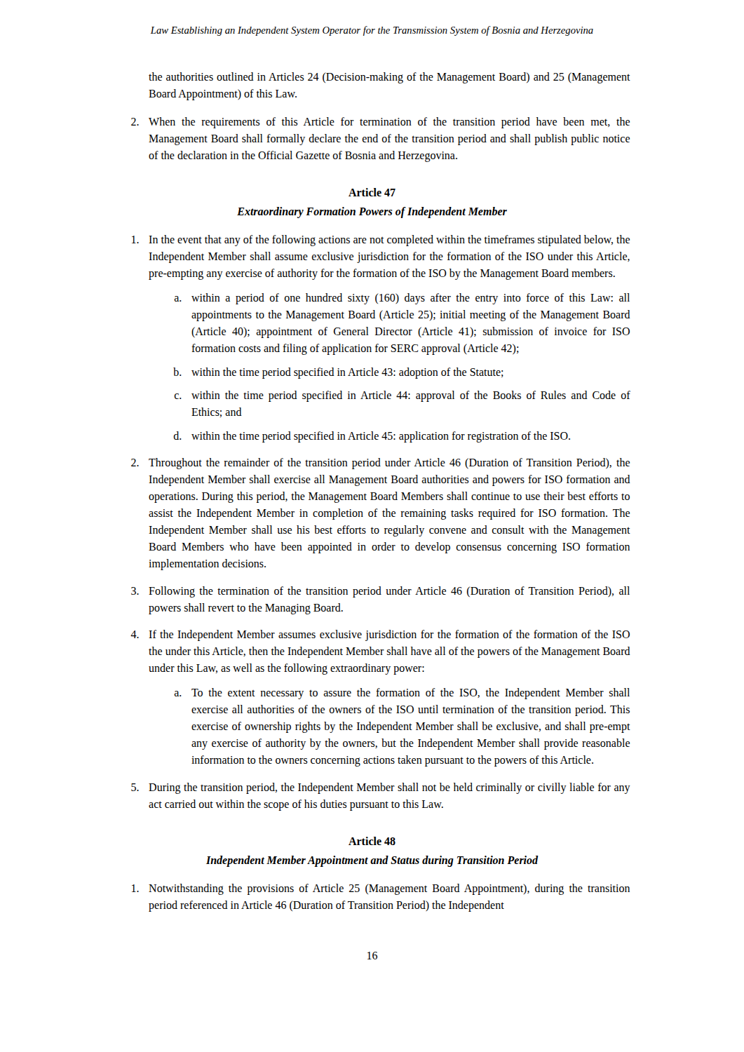Law Establishing an Independent System Operator for the Transmission System of Bosnia and Herzegovina
the authorities outlined in Articles 24 (Decision-making of the Management Board) and 25 (Management Board Appointment) of this Law.
When the requirements of this Article for termination of the transition period have been met, the Management Board shall formally declare the end of the transition period and shall publish public notice of the declaration in the Official Gazette of Bosnia and Herzegovina.
Article 47
Extraordinary Formation Powers of Independent Member
In the event that any of the following actions are not completed within the timeframes stipulated below, the Independent Member shall assume exclusive jurisdiction for the formation of the ISO under this Article, pre-empting any exercise of authority for the formation of the ISO by the Management Board members.
within a period of one hundred sixty (160) days after the entry into force of this Law: all appointments to the Management Board (Article 25); initial meeting of the Management Board (Article 40); appointment of General Director (Article 41); submission of invoice for ISO formation costs and filing of application for SERC approval (Article 42);
within the time period specified in Article 43: adoption of the Statute;
within the time period specified in Article 44: approval of the Books of Rules and Code of Ethics; and
within the time period specified in Article 45: application for registration of the ISO.
Throughout the remainder of the transition period under Article 46 (Duration of Transition Period), the Independent Member shall exercise all Management Board authorities and powers for ISO formation and operations. During this period, the Management Board Members shall continue to use their best efforts to assist the Independent Member in completion of the remaining tasks required for ISO formation. The Independent Member shall use his best efforts to regularly convene and consult with the Management Board Members who have been appointed in order to develop consensus concerning ISO formation implementation decisions.
Following the termination of the transition period under Article 46 (Duration of Transition Period), all powers shall revert to the Managing Board.
If the Independent Member assumes exclusive jurisdiction for the formation of the formation of the ISO the under this Article, then the Independent Member shall have all of the powers of the Management Board under this Law, as well as the following extraordinary power:
To the extent necessary to assure the formation of the ISO, the Independent Member shall exercise all authorities of the owners of the ISO until termination of the transition period. This exercise of ownership rights by the Independent Member shall be exclusive, and shall pre-empt any exercise of authority by the owners, but the Independent Member shall provide reasonable information to the owners concerning actions taken pursuant to the powers of this Article.
During the transition period, the Independent Member shall not be held criminally or civilly liable for any act carried out within the scope of his duties pursuant to this Law.
Article 48
Independent Member Appointment and Status during Transition Period
Notwithstanding the provisions of Article 25 (Management Board Appointment), during the transition period referenced in Article 46 (Duration of Transition Period) the Independent
16